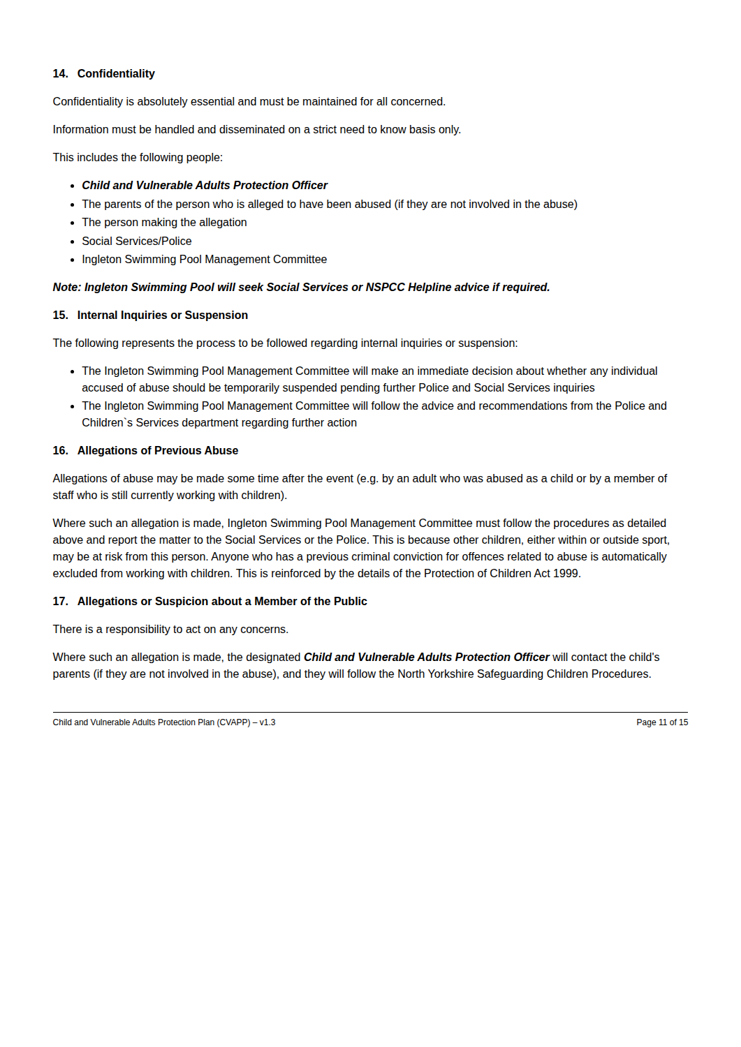14. Confidentiality
Confidentiality is absolutely essential and must be maintained for all concerned.
Information must be handled and disseminated on a strict need to know basis only.
This includes the following people:
Child and Vulnerable Adults Protection Officer
The parents of the person who is alleged to have been abused (if they are not involved in the abuse)
The person making the allegation
Social Services/Police
Ingleton Swimming Pool Management Committee
Note: Ingleton Swimming Pool will seek Social Services or NSPCC Helpline advice if required.
15. Internal Inquiries or Suspension
The following represents the process to be followed regarding internal inquiries or suspension:
The Ingleton Swimming Pool Management Committee will make an immediate decision about whether any individual accused of abuse should be temporarily suspended pending further Police and Social Services inquiries
The Ingleton Swimming Pool Management Committee will follow the advice and recommendations from the Police and Children`s Services department regarding further action
16. Allegations of Previous Abuse
Allegations of abuse may be made some time after the event (e.g. by an adult who was abused as a child or by a member of staff who is still currently working with children).
Where such an allegation is made, Ingleton Swimming Pool Management Committee must follow the procedures as detailed above and report the matter to the Social Services or the Police. This is because other children, either within or outside sport, may be at risk from this person. Anyone who has a previous criminal conviction for offences related to abuse is automatically excluded from working with children. This is reinforced by the details of the Protection of Children Act 1999.
17. Allegations or Suspicion about a Member of the Public
There is a responsibility to act on any concerns.
Where such an allegation is made, the designated Child and Vulnerable Adults Protection Officer will contact the child's parents (if they are not involved in the abuse), and they will follow the North Yorkshire Safeguarding Children Procedures.
Child and Vulnerable Adults Protection Plan (CVAPP) – v1.3 Page 11 of 15